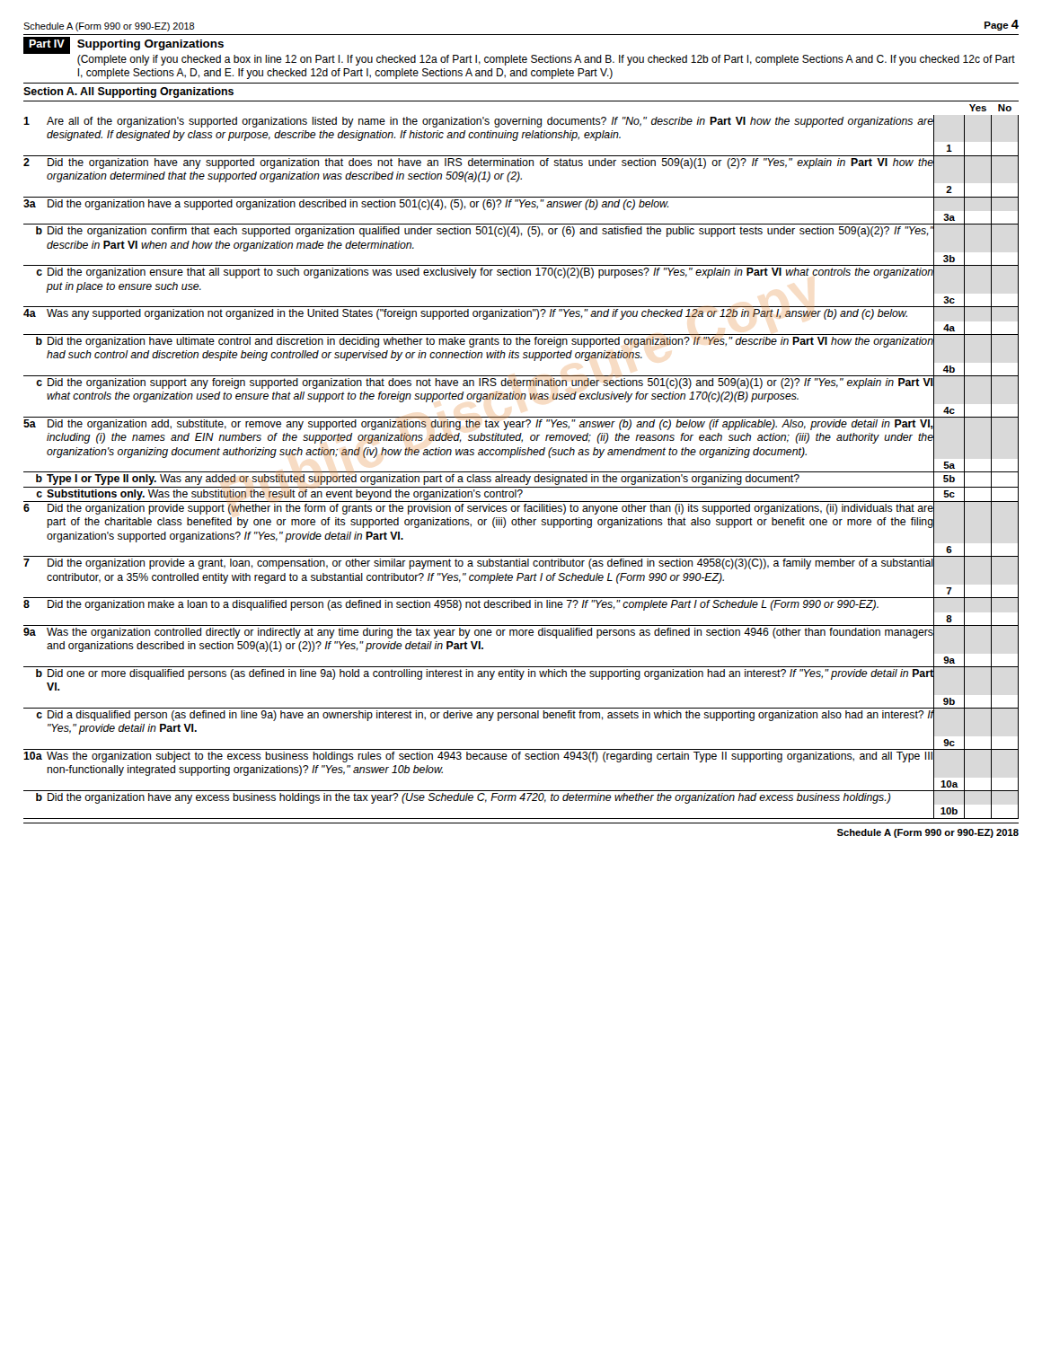Public Disclosure Copy
Schedule A (Form 990 or 990-EZ) 2018
Page 4
Part IV
Supporting Organizations
(Complete only if you checked a box in line 12 on Part I. If you checked 12a of Part I, complete Sections A and B. If you checked 12b of Part I, complete Sections A and C. If you checked 12c of Part I, complete Sections A, D, and E. If you checked 12d of Part I, complete Sections A and D, and complete Part V.)
Section A. All Supporting Organizations
| | | | Yes | No |
| 1 | Are all of the organization's supported organizations listed by name in the organization's governing documents? If "No," describe in Part VI how the supported organizations are designated. If designated by class or purpose, describe the designation. If historic and continuing relationship, explain. | | | |
| | | 1 | | |
| 2 | Did the organization have any supported organization that does not have an IRS determination of status under section 509(a)(1) or (2)? If "Yes," explain in Part VI how the organization determined that the supported organization was described in section 509(a)(1) or (2). | | | |
| | | 2 | | |
| 3a | Did the organization have a supported organization described in section 501(c)(4), (5), or (6)? If "Yes," answer (b) and (c) below. | | | |
| | | 3a | | |
| b | Did the organization confirm that each supported organization qualified under section 501(c)(4), (5), or (6) and satisfied the public support tests under section 509(a)(2)? If "Yes," describe in Part VI when and how the organization made the determination. | | | |
| | | 3b | | |
| c | Did the organization ensure that all support to such organizations was used exclusively for section 170(c)(2)(B) purposes? If "Yes," explain in Part VI what controls the organization put in place to ensure such use. | | | |
| | | 3c | | |
| 4a | Was any supported organization not organized in the United States ("foreign supported organization")? If "Yes," and if you checked 12a or 12b in Part I, answer (b) and (c) below. | | | |
| | | 4a | | |
| b | Did the organization have ultimate control and discretion in deciding whether to make grants to the foreign supported organization? If "Yes," describe in Part VI how the organization had such control and discretion despite being controlled or supervised by or in connection with its supported organizations. | | | |
| | | 4b | | |
| c | Did the organization support any foreign supported organization that does not have an IRS determination under sections 501(c)(3) and 509(a)(1) or (2)? If "Yes," explain in Part VI what controls the organization used to ensure that all support to the foreign supported organization was used exclusively for section 170(c)(2)(B) purposes. | | | |
| | | 4c | | |
| 5a | Did the organization add, substitute, or remove any supported organizations during the tax year? If "Yes," answer (b) and (c) below (if applicable). Also, provide detail in Part VI, including (i) the names and EIN numbers of the supported organizations added, substituted, or removed; (ii) the reasons for each such action; (iii) the authority under the organization's organizing document authorizing such action; and (iv) how the action was accomplished (such as by amendment to the organizing document). | | | |
| | | 5a | | |
| b | Type I or Type II only. Was any added or substituted supported organization part of a class already designated in the organization's organizing document? | 5b | | |
| c | Substitutions only. Was the substitution the result of an event beyond the organization's control? | 5c | | |
| 6 | Did the organization provide support (whether in the form of grants or the provision of services or facilities) to anyone other than (i) its supported organizations, (ii) individuals that are part of the charitable class benefited by one or more of its supported organizations, or (iii) other supporting organizations that also support or benefit one or more of the filing organization's supported organizations? If "Yes," provide detail in Part VI. | | | |
| | | 6 | | |
| 7 | Did the organization provide a grant, loan, compensation, or other similar payment to a substantial contributor (as defined in section 4958(c)(3)(C)), a family member of a substantial contributor, or a 35% controlled entity with regard to a substantial contributor? If "Yes," complete Part I of Schedule L (Form 990 or 990-EZ). | | | |
| | | 7 | | |
| 8 | Did the organization make a loan to a disqualified person (as defined in section 4958) not described in line 7? If "Yes," complete Part I of Schedule L (Form 990 or 990-EZ). | | | |
| | | 8 | | |
| 9a | Was the organization controlled directly or indirectly at any time during the tax year by one or more disqualified persons as defined in section 4946 (other than foundation managers and organizations described in section 509(a)(1) or (2))? If "Yes," provide detail in Part VI. | | | |
| | | 9a | | |
| b | Did one or more disqualified persons (as defined in line 9a) hold a controlling interest in any entity in which the supporting organization had an interest? If "Yes," provide detail in Part VI. | | | |
| | | 9b | | |
| c | Did a disqualified person (as defined in line 9a) have an ownership interest in, or derive any personal benefit from, assets in which the supporting organization also had an interest? If "Yes," provide detail in Part VI. | | | |
| | | 9c | | |
| 10a | Was the organization subject to the excess business holdings rules of section 4943 because of section 4943(f) (regarding certain Type II supporting organizations, and all Type III non-functionally integrated supporting organizations)? If "Yes," answer 10b below. | | | |
| | | 10a | | |
| b | Did the organization have any excess business holdings in the tax year? (Use Schedule C, Form 4720, to determine whether the organization had excess business holdings.) | | | |
| | | 10b | | |
Schedule A (Form 990 or 990-EZ) 2018